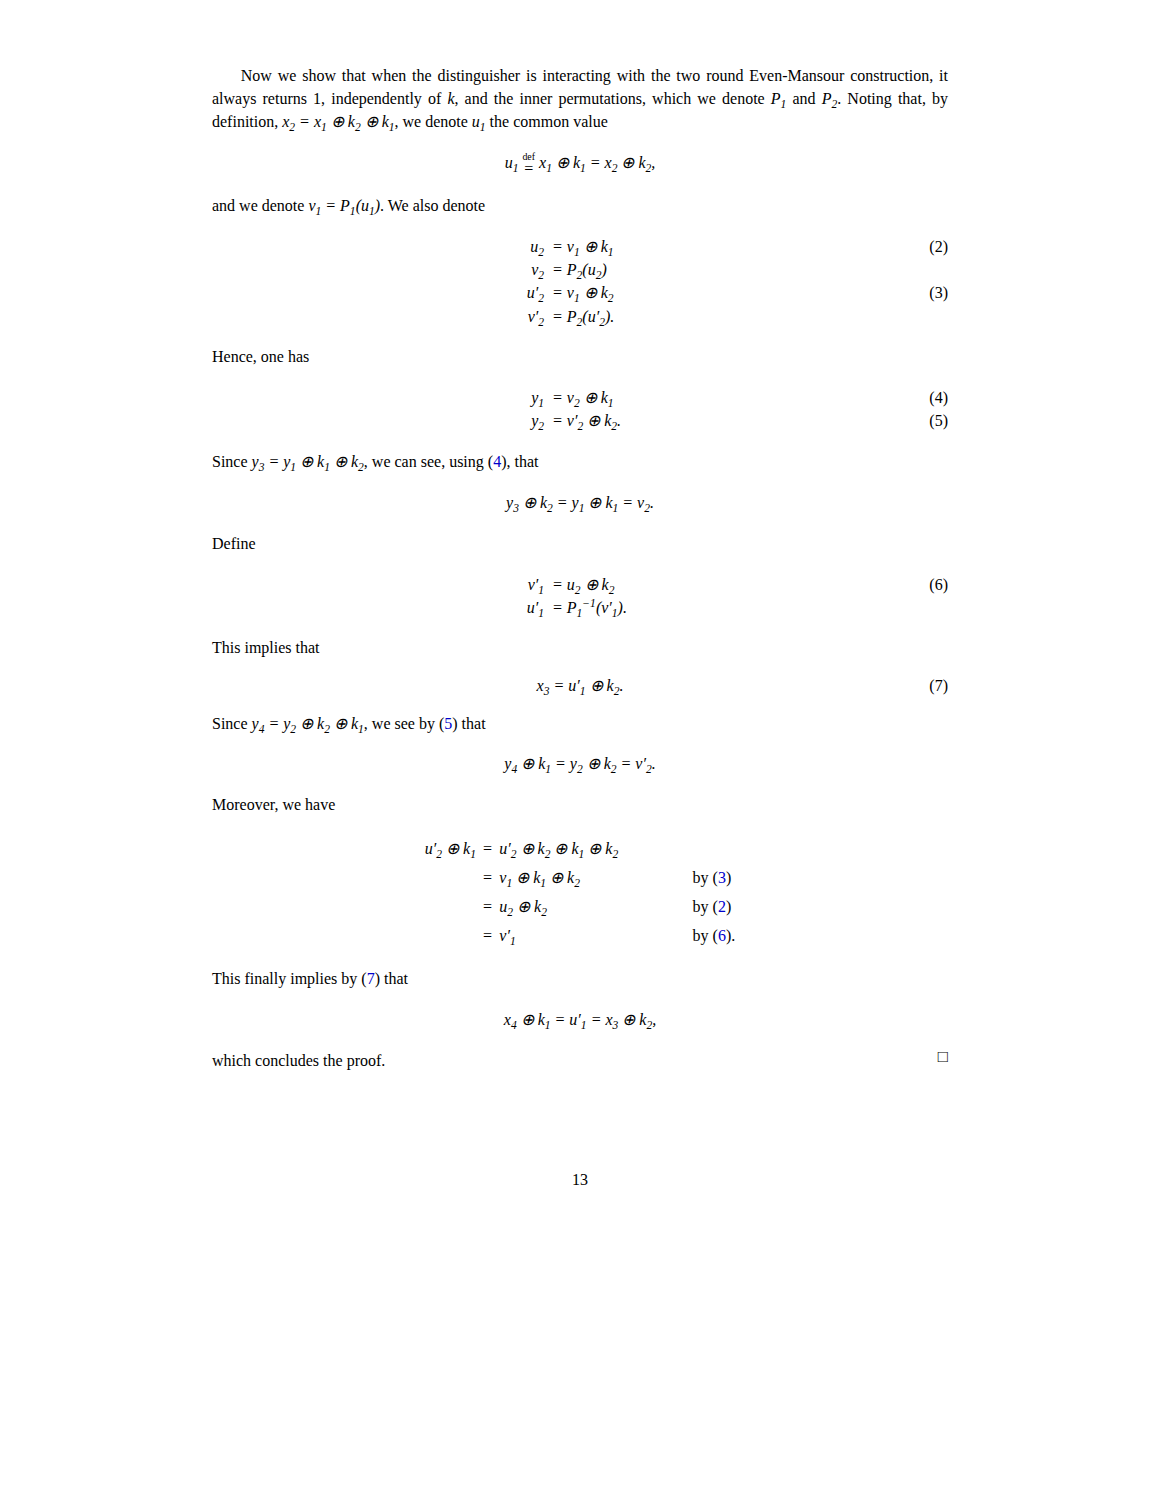Now we show that when the distinguisher is interacting with the two round Even-Mansour construction, it always returns 1, independently of k, and the inner permutations, which we denote P1 and P2. Noting that, by definition, x2 = x1 ⊕ k2 ⊕ k1, we denote u1 the common value
u1 def= x1 ⊕ k1 = x2 ⊕ k2,
and we denote v1 = P1(u1). We also denote
u2
= v1 ⊕ k1
(2)
v2
= P2(u2)
u′2
= v1 ⊕ k2
(3)
v′2
= P2(u′2).
Hence, one has
y1
= v2 ⊕ k1
(4)
y2
= v′2 ⊕ k2.
(5)
Since y3 = y1 ⊕ k1 ⊕ k2, we can see, using (4), that
y3 ⊕ k2 = y1 ⊕ k1 = v2.
Define
v′1
= u2 ⊕ k2
(6)
u′1
= P1−1(v′1).
This implies that
(7)
x3 = u′1 ⊕ k2.
(7)
Since y4 = y2 ⊕ k2 ⊕ k1, we see by (5) that
y4 ⊕ k1 = y2 ⊕ k2 = v′2.
Moreover, we have
| u′ 2 ⊕ k 1 | = | u′ 2 ⊕ k 2 ⊕ k 1 ⊕ k 2 | |
| | = | v 1 ⊕ k 1 ⊕ k 2 | by ( 3 ) |
| | = | u 2 ⊕ k 2 | by ( 2 ) |
| | = | v′ 1 | by ( 6 ). |
This finally implies by (7) that
x4 ⊕ k1 = u′1 = x3 ⊕ k2,
which concludes the proof. □
13